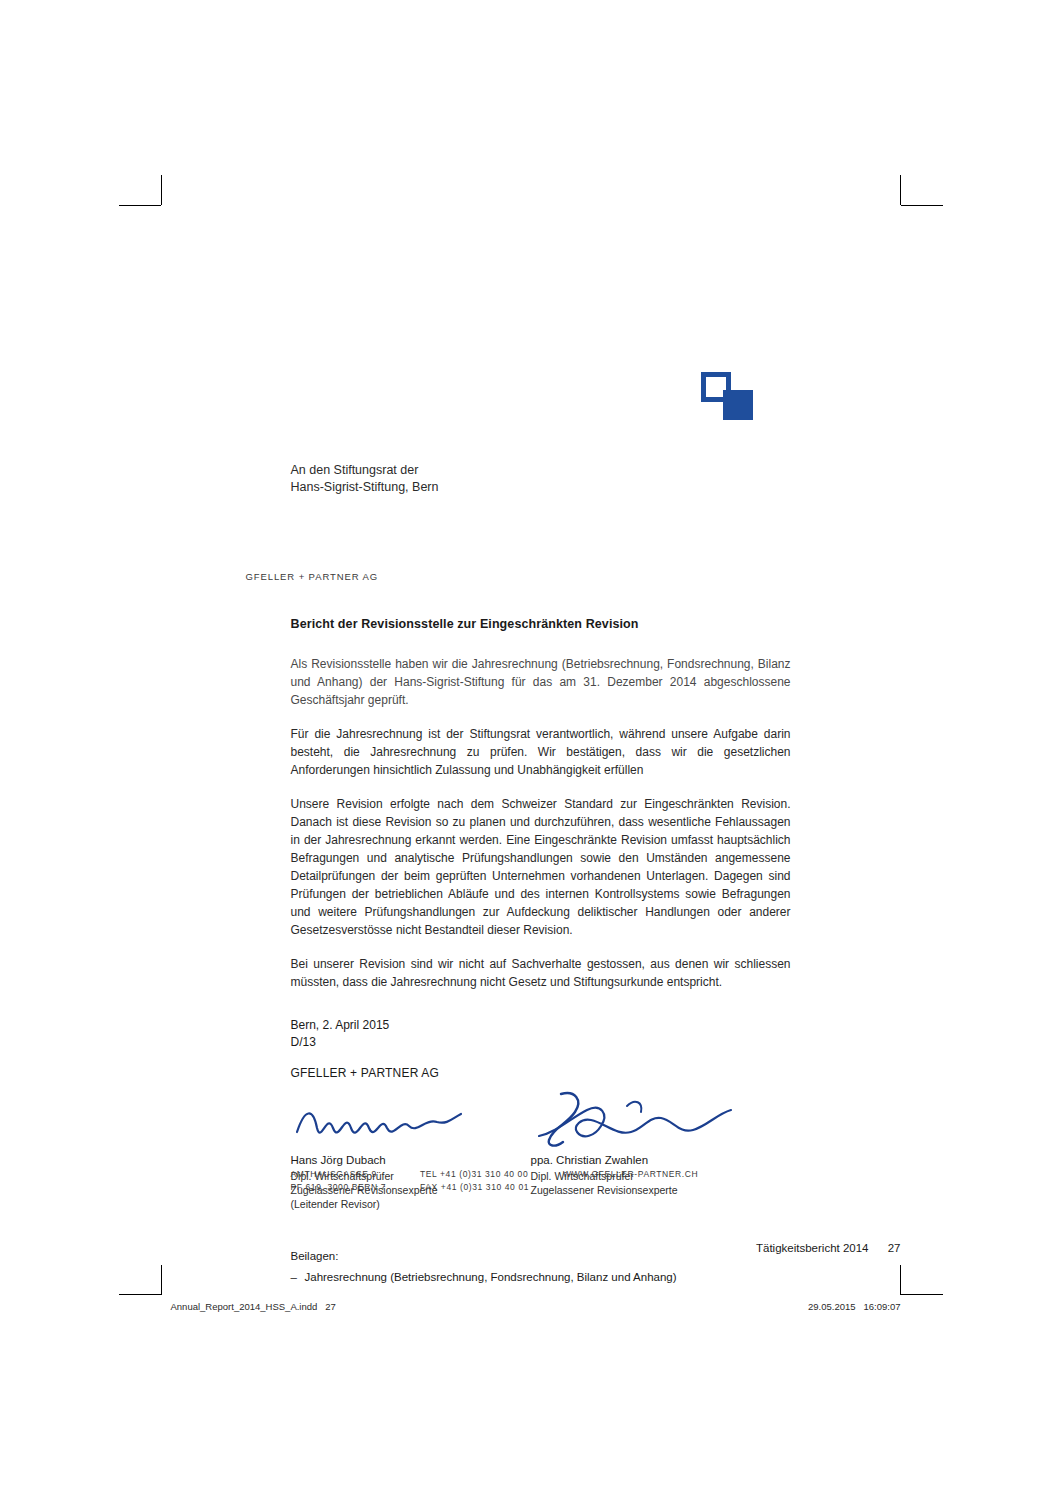An den Stiftungsrat der
Hans-Sigrist-Stiftung, Bern
GFELLER + PARTNER AG
Bericht der Revisionsstelle zur Eingeschränkten Revision
Als Revisionsstelle haben wir die Jahresrechnung (Betriebsrechnung, Fondsrechnung, Bilanz und Anhang) der Hans-Sigrist-Stiftung für das am 31. Dezember 2014 abgeschlossene Geschäftsjahr geprüft.
Für die Jahresrechnung ist der Stiftungsrat verantwortlich, während unsere Aufgabe darin besteht, die Jahresrechnung zu prüfen. Wir bestätigen, dass wir die gesetzlichen Anforderungen hinsichtlich Zulassung und Unabhängigkeit erfüllen
Unsere Revision erfolgte nach dem Schweizer Standard zur Eingeschränkten Revision. Danach ist diese Revision so zu planen und durchzuführen, dass wesentliche Fehlaussagen in der Jahresrechnung erkannt werden. Eine Eingeschränkte Revision umfasst hauptsächlich Befragungen und analytische Prüfungshandlungen sowie den Umständen angemessene Detailprüfungen der beim geprüften Unternehmen vorhandenen Unterlagen. Dagegen sind Prüfungen der betrieblichen Abläufe und des internen Kontrollsystems sowie Befragungen und weitere Prüfungshandlungen zur Aufdeckung deliktischer Handlungen oder anderer Gesetzesverstösse nicht Bestandteil dieser Revision.
Bei unserer Revision sind wir nicht auf Sachverhalte gestossen, aus denen wir schliessen müssten, dass die Jahresrechnung nicht Gesetz und Stiftungsurkunde entspricht.
Bern, 2. April 2015
D/13
GFELLER + PARTNER AG
Hans Jörg Dubach
Dipl. Wirtschaftsprüfer
Zugelassener Revisionsexperte
(Leitender Revisor)
ppa. Christian Zwahlen
Dipl. Wirtschaftsprüfer
Zugelassener Revisionsexperte
Beilagen:
Jahresrechnung (Betriebsrechnung, Fondsrechnung, Bilanz und Anhang)
| AMTHAUSGASSE 9 | TEL +41 (0)31 310 40 00 | WWW.GFELLER-PARTNER.CH |
| PF 619, 3000 BERN 7 | FAX +41 (0)31 310 40 01 | |
Tätigkeitsbericht 2014 27
Annual_Report_2014_HSS_A.indd 27 29.05.2015 16:09:07